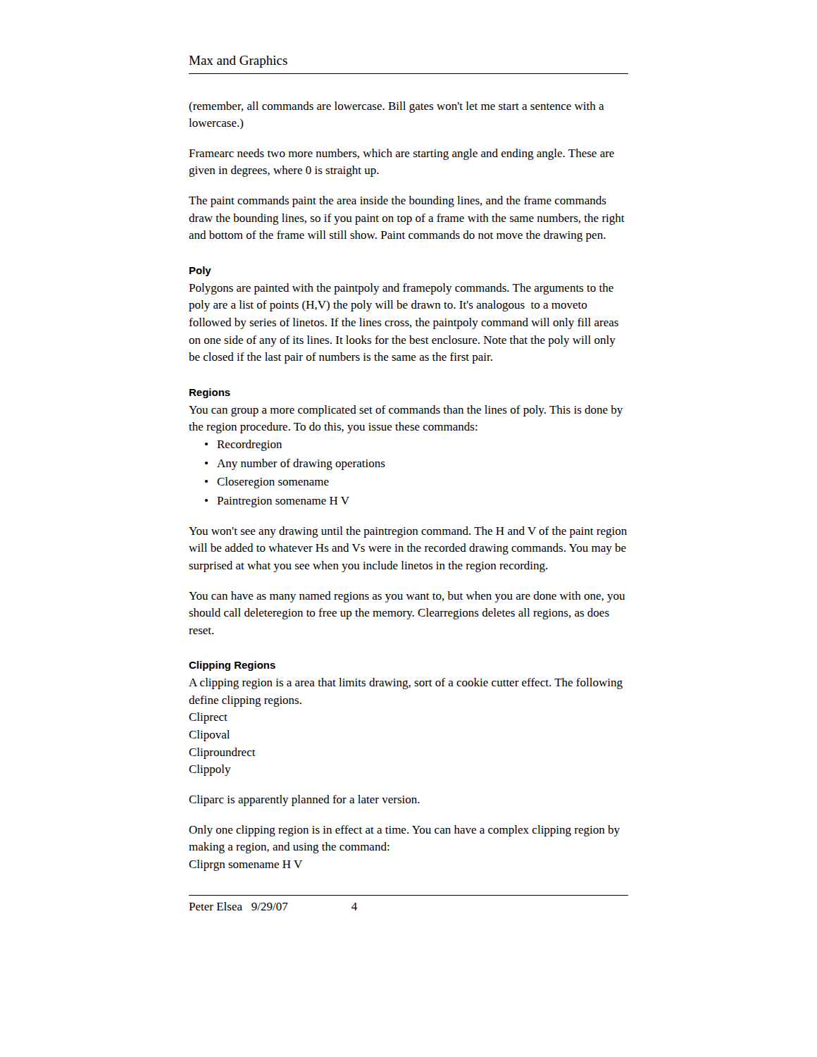Max and Graphics
(remember, all commands are lowercase. Bill gates won't let me start a sentence with a lowercase.)
Framearc needs two more numbers, which are starting angle and ending angle. These are given in degrees, where 0 is straight up.
The paint commands paint the area inside the bounding lines, and the frame commands draw the bounding lines, so if you paint on top of a frame with the same numbers, the right and bottom of the frame will still show. Paint commands do not move the drawing pen.
Poly
Polygons are painted with the paintpoly and framepoly commands. The arguments to the poly are a list of points (H,V) the poly will be drawn to. It's analogous to a moveto followed by series of linetos. If the lines cross, the paintpoly command will only fill areas on one side of any of its lines. It looks for the best enclosure. Note that the poly will only be closed if the last pair of numbers is the same as the first pair.
Regions
You can group a more complicated set of commands than the lines of poly. This is done by the region procedure. To do this, you issue these commands:
Recordregion
Any number of drawing operations
Closeregion somename
Paintregion somename H V
You won't see any drawing until the paintregion command. The H and V of the paint region will be added to whatever Hs and Vs were in the recorded drawing commands. You may be surprised at what you see when you include linetos in the region recording.
You can have as many named regions as you want to, but when you are done with one, you should call deleteregion to free up the memory. Clearregions deletes all regions, as does reset.
Clipping Regions
A clipping region is a area that limits drawing, sort of a cookie cutter effect. The following define clipping regions.
Cliprect
Clipoval
Cliproundrect
Clippoly
Cliparc is apparently planned for a later version.
Only one clipping region is in effect at a time. You can have a complex clipping region by making a region, and using the command:
Cliprgn somename H V
Peter Elsea 9/29/07 4